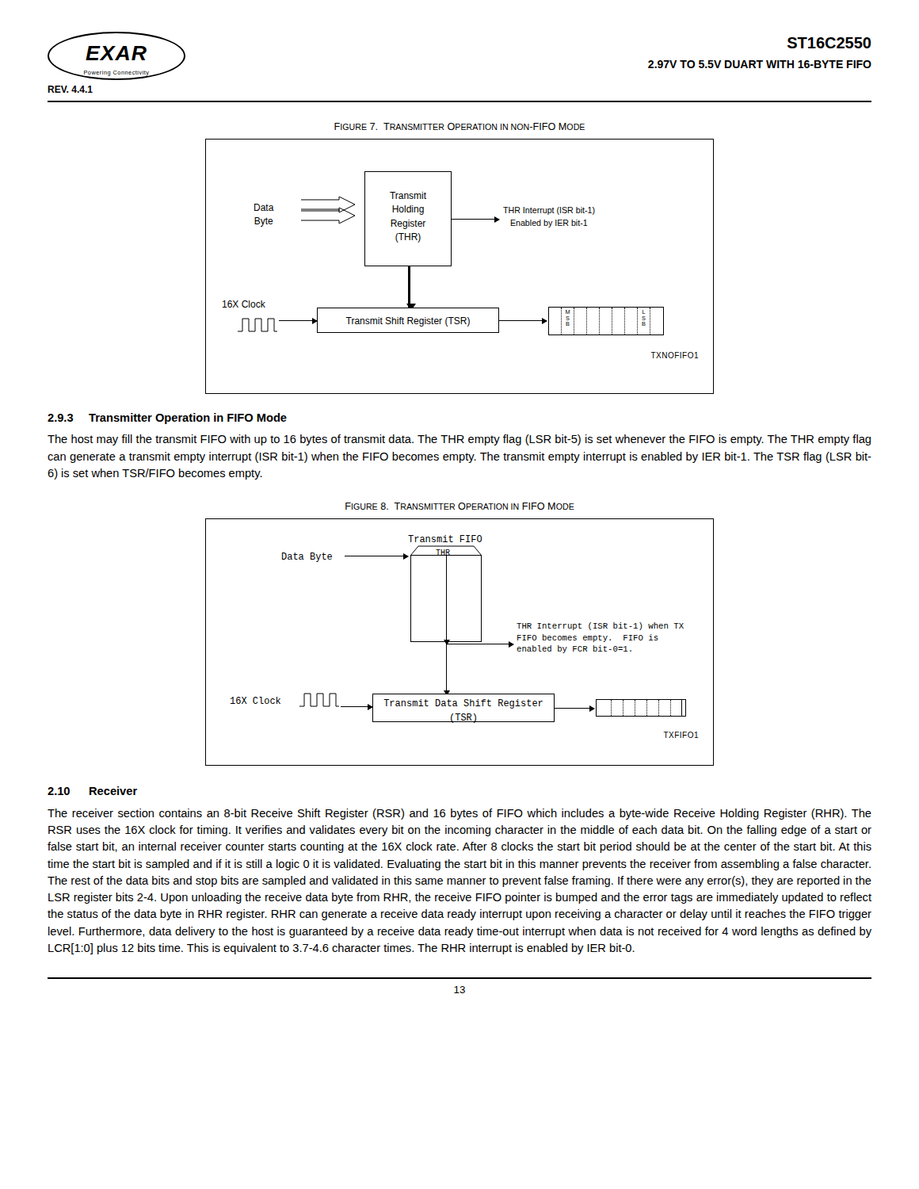EXAR
Powering Connectivity
REV. 4.4.1
ST16C2550
2.97V TO 5.5V DUART WITH 16-BYTE FIFO
FIGURE 7. TRANSMITTER OPERATION IN NON-FIFO MODE
Data
Byte
Transmit
Holding
Register
(THR)
THR Interrupt (ISR bit-1)
Enabled by IER bit-1
16X Clock
Transmit Shift Register (TSR)
M
S
B
L
S
B
TXNOFIFO1
2.9.3 Transmitter Operation in FIFO Mode
The host may fill the transmit FIFO with up to 16 bytes of transmit data. The THR empty flag (LSR bit-5) is set whenever the FIFO is empty. The THR empty flag can generate a transmit empty interrupt (ISR bit-1) when the FIFO becomes empty. The transmit empty interrupt is enabled by IER bit-1. The TSR flag (LSR bit-6) is set when TSR/FIFO becomes empty.
FIGURE 8. TRANSMITTER OPERATION IN FIFO MODE
Transmit FIFO
THR
Data Byte
THR Interrupt (ISR bit-1) when TX
FIFO becomes empty. FIFO is
enabled by FCR bit-0=1.
16X Clock
Transmit Data Shift Register
(TSR)
TXFIFO1
2.10 Receiver
The receiver section contains an 8-bit Receive Shift Register (RSR) and 16 bytes of FIFO which includes a byte-wide Receive Holding Register (RHR). The RSR uses the 16X clock for timing. It verifies and validates every bit on the incoming character in the middle of each data bit. On the falling edge of a start or false start bit, an internal receiver counter starts counting at the 16X clock rate. After 8 clocks the start bit period should be at the center of the start bit. At this time the start bit is sampled and if it is still a logic 0 it is validated. Evaluating the start bit in this manner prevents the receiver from assembling a false character. The rest of the data bits and stop bits are sampled and validated in this same manner to prevent false framing. If there were any error(s), they are reported in the LSR register bits 2-4. Upon unloading the receive data byte from RHR, the receive FIFO pointer is bumped and the error tags are immediately updated to reflect the status of the data byte in RHR register. RHR can generate a receive data ready interrupt upon receiving a character or delay until it reaches the FIFO trigger level. Furthermore, data delivery to the host is guaranteed by a receive data ready time-out interrupt when data is not received for 4 word lengths as defined by LCR[1:0] plus 12 bits time. This is equivalent to 3.7-4.6 character times. The RHR interrupt is enabled by IER bit-0.
13